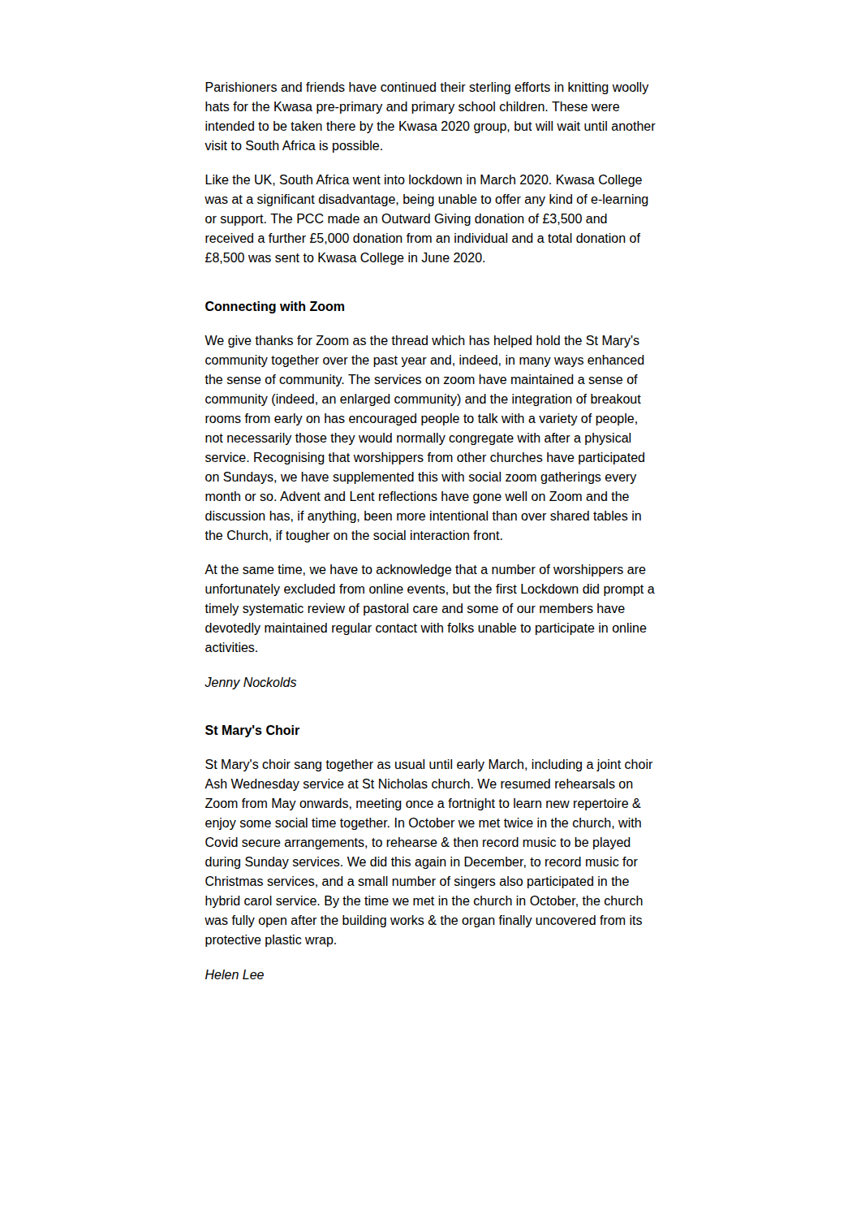Parishioners and friends have continued their sterling efforts in knitting woolly hats for the Kwasa pre-primary and primary school children. These were intended to be taken there by the Kwasa 2020 group, but will wait until another visit to South Africa is possible.
Like the UK, South Africa went into lockdown in March 2020. Kwasa College was at a significant disadvantage, being unable to offer any kind of e-learning or support. The PCC made an Outward Giving donation of £3,500 and received a further £5,000 donation from an individual and a total donation of £8,500 was sent to Kwasa College in June 2020.
Connecting with Zoom
We give thanks for Zoom as the thread which has helped hold the St Mary's community together over the past year and, indeed, in many ways enhanced the sense of community. The services on zoom have maintained a sense of community (indeed, an enlarged community) and the integration of breakout rooms from early on has encouraged people to talk with a variety of people, not necessarily those they would normally congregate with after a physical service. Recognising that worshippers from other churches have participated on Sundays, we have supplemented this with social zoom gatherings every month or so. Advent and Lent reflections have gone well on Zoom and the discussion has, if anything, been more intentional than over shared tables in the Church, if tougher on the social interaction front.
At the same time, we have to acknowledge that a number of worshippers are unfortunately excluded from online events, but the first Lockdown did prompt a timely systematic review of pastoral care and some of our members have devotedly maintained regular contact with folks unable to participate in online activities.
Jenny Nockolds
St Mary's Choir
St Mary's choir sang together as usual until early March, including a joint choir Ash Wednesday service at St Nicholas church. We resumed rehearsals on Zoom from May onwards, meeting once a fortnight to learn new repertoire & enjoy some social time together. In October we met twice in the church, with Covid secure arrangements, to rehearse & then record music to be played during Sunday services. We did this again in December, to record music for Christmas services, and a small number of singers also participated in the hybrid carol service. By the time we met in the church in October, the church was fully open after the building works & the organ finally uncovered from its protective plastic wrap.
Helen Lee